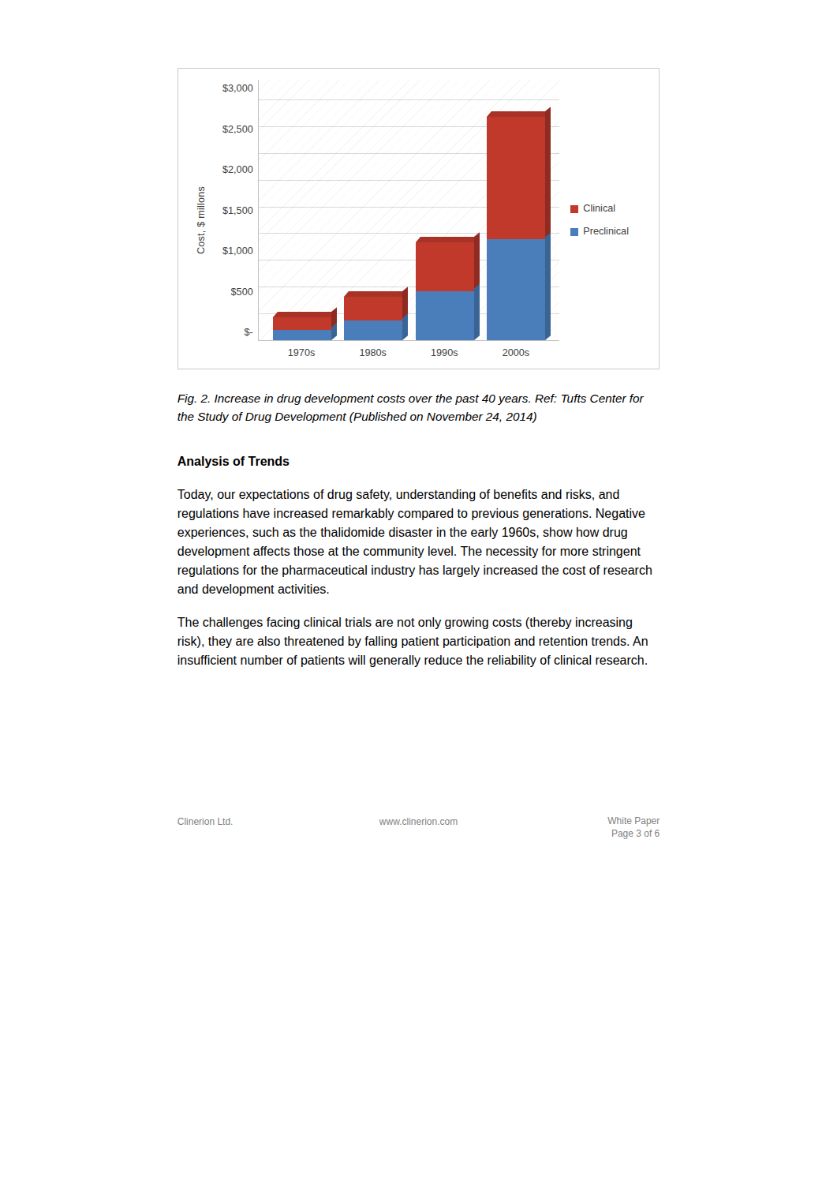Cost, $ millons
$3,000 $2,500 $2,000 $1,500 $1,000 $500 $-
1970s 1980s 1990s 2000s
Clinical
Preclinical
Fig. 2. Increase in drug development costs over the past 40 years. Ref: Tufts Center for the Study of Drug Development (Published on November 24, 2014)
Analysis of Trends
Today, our expectations of drug safety, understanding of benefits and risks, and regulations have increased remarkably compared to previous generations. Negative experiences, such as the thalidomide disaster in the early 1960s, show how drug development affects those at the community level. The necessity for more stringent regulations for the pharmaceutical industry has largely increased the cost of research and development activities.
The challenges facing clinical trials are not only growing costs (thereby increasing risk), they are also threatened by falling patient participation and retention trends. An insufficient number of patients will generally reduce the reliability of clinical research.
Clinerion Ltd.
www.clinerion.com
White Paper
Page 3 of 6